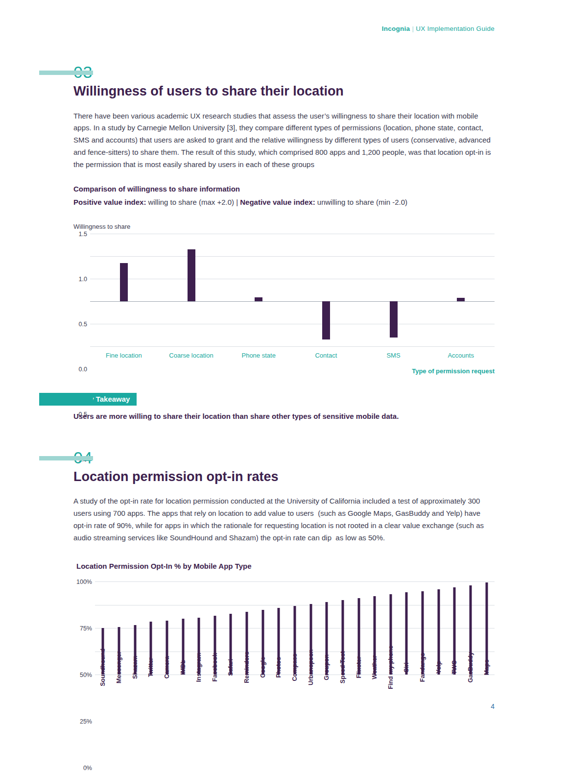Incognia | UX Implementation Guide
03
Willingness of users to share their location
There have been various academic UX research studies that assess the user’s willingness to share their location with mobile apps. In a study by Carnegie Mellon University [3], they compare different types of permissions (location, phone state, contact, SMS and accounts) that users are asked to grant and the relative willingness by different types of users (conservative, advanced and fence-sitters) to share them. The result of this study, which comprised 800 apps and 1,200 people, was that location opt-in is the permission that is most easily shared by users in each of these groups
Comparison of willingness to share information
Positive value index: willing to share (max +2.0) | Negative value index: unwilling to share (min -2.0)
Willingness to share
1.5
1.0
0.5
0.0
-0.5
-1.0
Fine location
Coarse location
Phone state
Contact
SMS
Accounts
Type of permission request
Key Takeaway
Users are more willing to share their location than share other types of sensitive mobile data.
04
Location permission opt-in rates
A study of the opt-in rate for location permission conducted at the University of California included a test of approximately 300 users using 700 apps. The apps that rely on location to add value to users (such as Google Maps, GasBuddy and Yelp) have opt-in rate of 90%, while for apps in which the rationale for requesting location is not rooted in a clear value exchange (such as audio streaming services like SoundHound and Shazam) the opt-in rate can dip as low as 50%.
Location Permission Opt-In % by Mobile App Type
100%
75%
50%
25%
0%
Soundhound
Messenger
Shazam
Twitter
Camera
IMDb
Instagram
Facebook
Safari
Reminders
Google
Photos
Compass
Urbanspoon
Groupon
Speed Test
Flixster
Weather
Find my phone
Siri
Fandango
Yelp
TWC
GasBuddy
Maps
4